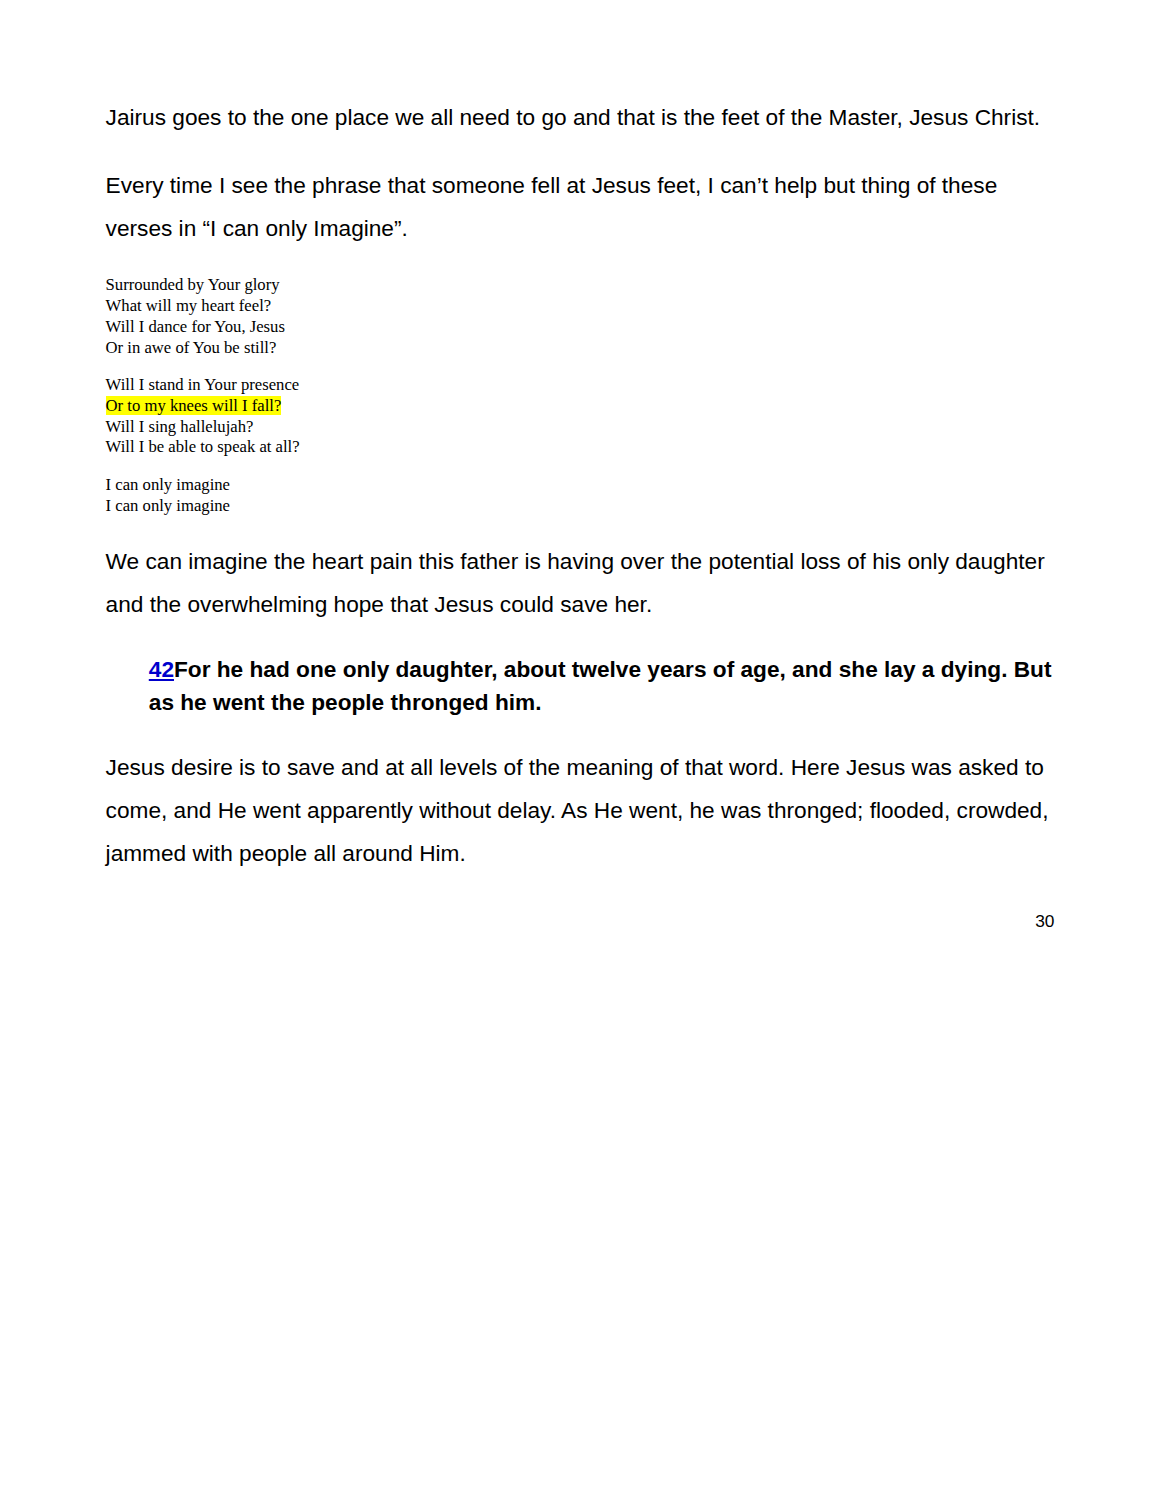Jairus goes to the one place we all need to go and that is the feet of the Master, Jesus Christ.
Every time I see the phrase that someone fell at Jesus feet, I can’t help but thing of these verses in “I can only Imagine”.
Surrounded by Your glory
What will my heart feel?
Will I dance for You, Jesus
Or in awe of You be still?
Will I stand in Your presence
Or to my knees will I fall?
Will I sing hallelujah?
Will I be able to speak at all?
I can only imagine
I can only imagine
We can imagine the heart pain this father is having over the potential loss of his only daughter and the overwhelming hope that Jesus could save her.
42 For he had one only daughter, about twelve years of age, and she lay a dying. But as he went the people thronged him.
Jesus desire is to save and at all levels of the meaning of that word. Here Jesus was asked to come, and He went apparently without delay. As He went, he was thronged; flooded, crowded, jammed with people all around Him.
30